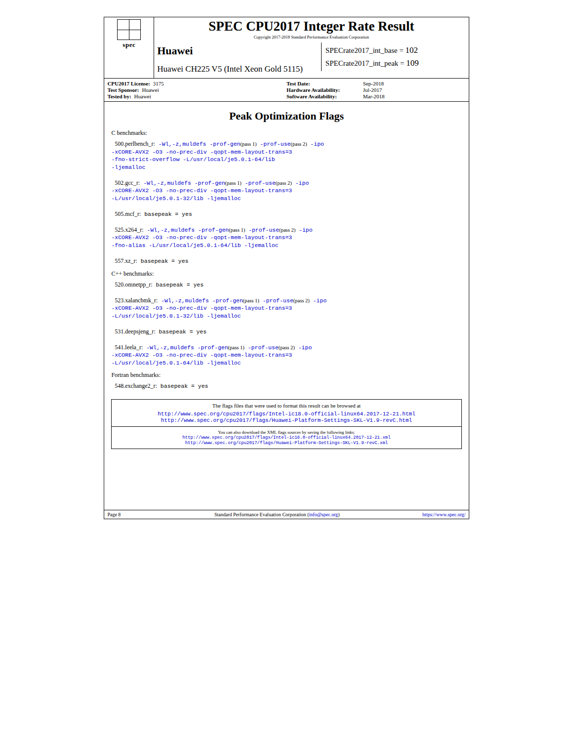spec
SPEC CPU2017 Integer Rate Result
Copyright 2017-2018 Standard Performance Evaluation Corporation
Huawei
Huawei CH225 V5 (Intel Xeon Gold 5115)
SPECrate2017_int_base = 102
SPECrate2017_int_peak = 109
CPU2017 License: 3175
Test Sponsor: Huawei
Tested by: Huawei
Test Date: Sep-2018
Hardware Availability: Jul-2017
Software Availability: Mar-2018
Peak Optimization Flags
C benchmarks:
 500.perlbench_r: -Wl,-z,muldefs -prof-gen(pass 1) -prof-use(pass 2) -ipo
-xCORE-AVX2 -O3 -no-prec-div -qopt-mem-layout-trans=3
-fno-strict-overflow -L/usr/local/je5.0.1-64/lib
-ljemalloc

 502.gcc_r: -Wl,-z,muldefs -prof-gen(pass 1) -prof-use(pass 2) -ipo
-xCORE-AVX2 -O3 -no-prec-div -qopt-mem-layout-trans=3
-L/usr/local/je5.0.1-32/lib -ljemalloc

 505.mcf_r: basepeak = yes

 525.x264_r: -Wl,-z,muldefs -prof-gen(pass 1) -prof-use(pass 2) -ipo
-xCORE-AVX2 -O3 -no-prec-div -qopt-mem-layout-trans=3
-fno-alias -L/usr/local/je5.0.1-64/lib -ljemalloc

 557.xz_r: basepeak = yes
C++ benchmarks:
 520.omnetpp_r: basepeak = yes

 523.xalancbmk_r: -Wl,-z,muldefs -prof-gen(pass 1) -prof-use(pass 2) -ipo
-xCORE-AVX2 -O3 -no-prec-div -qopt-mem-layout-trans=3
-L/usr/local/je5.0.1-32/lib -ljemalloc

 531.deepsjeng_r: basepeak = yes

 541.leela_r: -Wl,-z,muldefs -prof-gen(pass 1) -prof-use(pass 2) -ipo
-xCORE-AVX2 -O3 -no-prec-div -qopt-mem-layout-trans=3
-L/usr/local/je5.0.1-64/lib -ljemalloc
Fortran benchmarks:
 548.exchange2_r: basepeak = yes
The flags files that were used to format this result can be browsed at
http://www.spec.org/cpu2017/flags/Intel-ic18.0-official-linux64.2017-12-21.html
http://www.spec.org/cpu2017/flags/Huawei-Platform-Settings-SKL-V1.9-revC.html
You can also download the XML flags sources by saving the following links:
http://www.spec.org/cpu2017/flags/Intel-ic18.0-official-linux64.2017-12-21.xml
http://www.spec.org/cpu2017/flags/Huawei-Platform-Settings-SKL-V1.9-revC.xml
Page 8
Standard Performance Evaluation Corporation (info@spec.org)
https://www.spec.org/